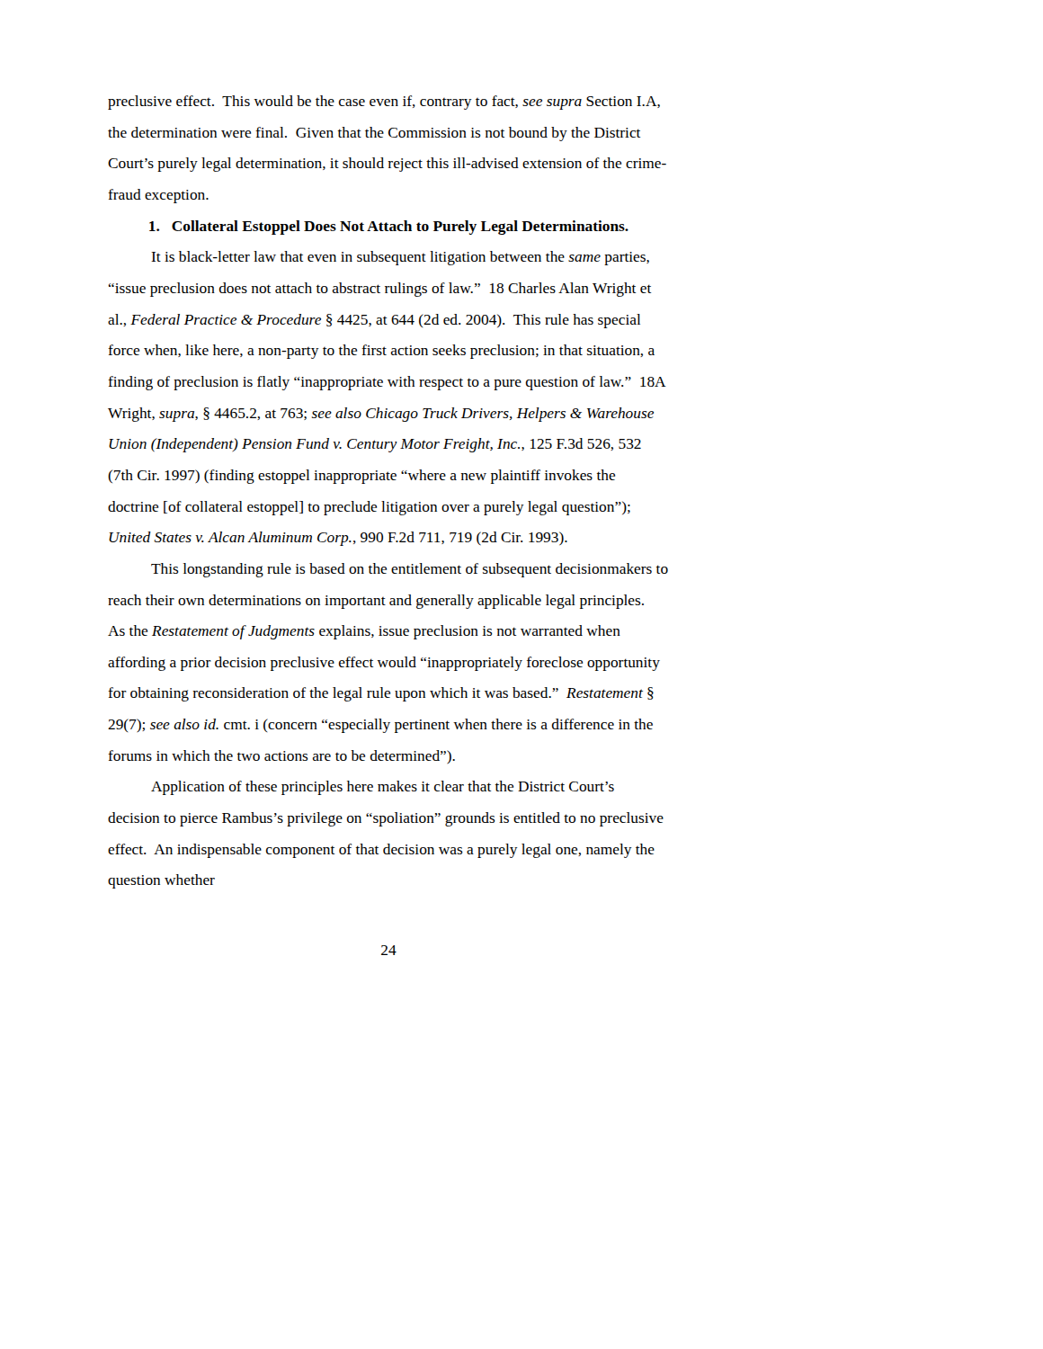preclusive effect. This would be the case even if, contrary to fact, see supra Section I.A, the determination were final. Given that the Commission is not bound by the District Court’s purely legal determination, it should reject this ill-advised extension of the crime-fraud exception.
1. Collateral Estoppel Does Not Attach to Purely Legal Determinations.
It is black-letter law that even in subsequent litigation between the same parties, “issue preclusion does not attach to abstract rulings of law.” 18 Charles Alan Wright et al., Federal Practice & Procedure § 4425, at 644 (2d ed. 2004). This rule has special force when, like here, a non-party to the first action seeks preclusion; in that situation, a finding of preclusion is flatly “inappropriate with respect to a pure question of law.” 18A Wright, supra, § 4465.2, at 763; see also Chicago Truck Drivers, Helpers & Warehouse Union (Independent) Pension Fund v. Century Motor Freight, Inc., 125 F.3d 526, 532 (7th Cir. 1997) (finding estoppel inappropriate “where a new plaintiff invokes the doctrine [of collateral estoppel] to preclude litigation over a purely legal question”); United States v. Alcan Aluminum Corp., 990 F.2d 711, 719 (2d Cir. 1993).
This longstanding rule is based on the entitlement of subsequent decisionmakers to reach their own determinations on important and generally applicable legal principles. As the Restatement of Judgments explains, issue preclusion is not warranted when affording a prior decision preclusive effect would “inappropriately foreclose opportunity for obtaining reconsideration of the legal rule upon which it was based.” Restatement § 29(7); see also id. cmt. i (concern “especially pertinent when there is a difference in the forums in which the two actions are to be determined”).
Application of these principles here makes it clear that the District Court’s decision to pierce Rambus’s privilege on “spoliation” grounds is entitled to no preclusive effect. An indispensable component of that decision was a purely legal one, namely the question whether
24